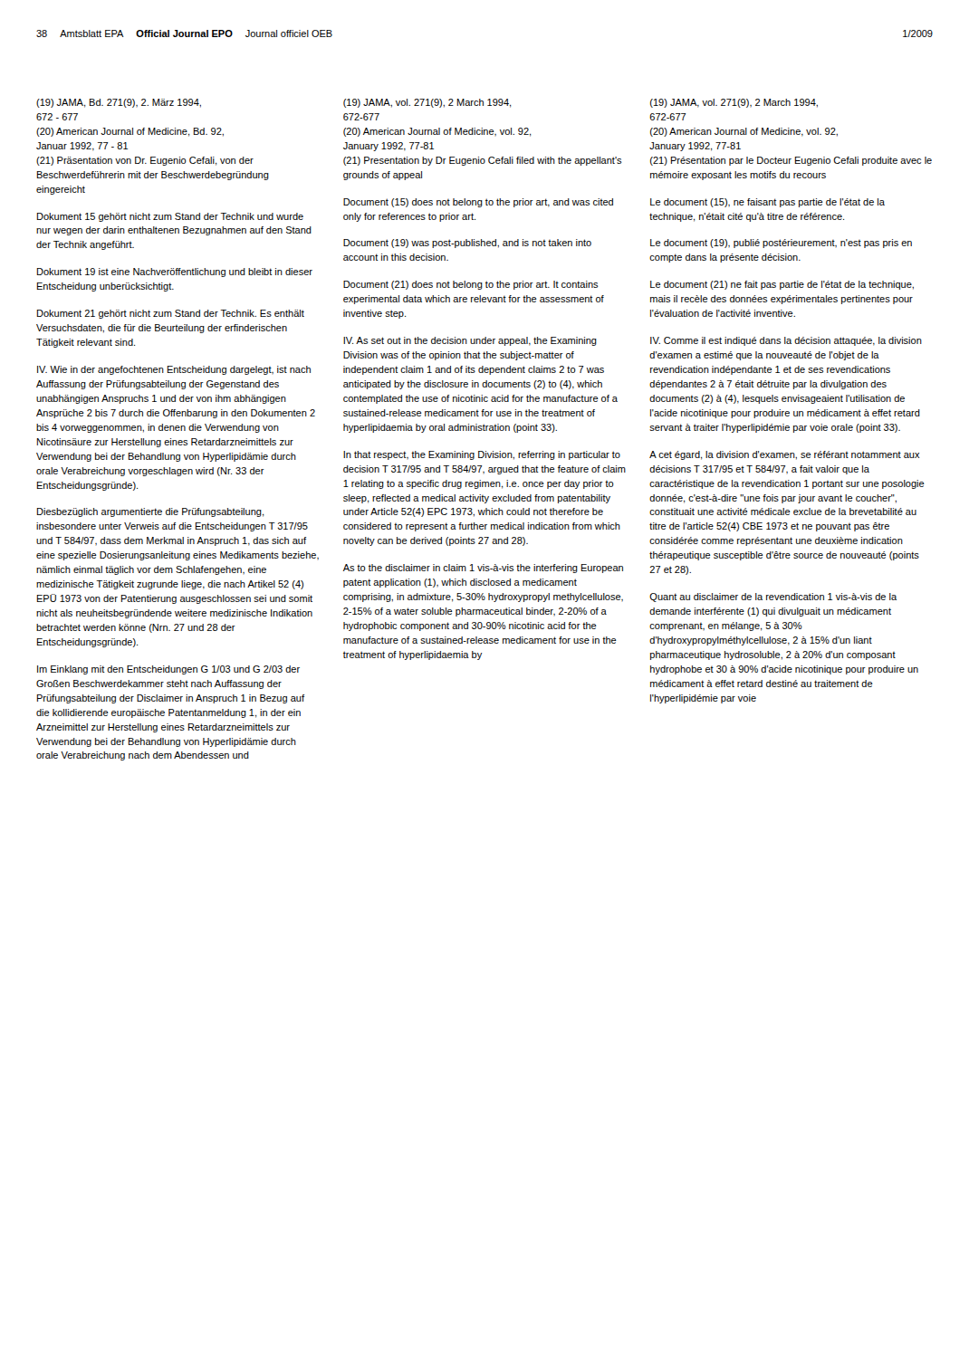38 Amtsblatt EPA Official Journal EPO Journal officiel OEB
1/2009
(19) JAMA, Bd. 271(9), 2. März 1994,
672 - 677
(20) American Journal of Medicine, Bd. 92,
Januar 1992, 77 - 81
(21) Präsentation von Dr. Eugenio Cefali, von der Beschwerdeführerin mit der Beschwerdebegründung eingereicht
Dokument 15 gehört nicht zum Stand der Technik und wurde nur wegen der darin enthaltenen Bezugnahmen auf den Stand der Technik angeführt.
Dokument 19 ist eine Nachveröffentlichung und bleibt in dieser Entscheidung unberücksichtigt.
Dokument 21 gehört nicht zum Stand der Technik. Es enthält Versuchsdaten, die für die Beurteilung der erfinderischen Tätigkeit relevant sind.
IV. Wie in der angefochtenen Entscheidung dargelegt, ist nach Auffassung der Prüfungsabteilung der Gegenstand des unabhängigen Anspruchs 1 und der von ihm abhängigen Ansprüche 2 bis 7 durch die Offenbarung in den Dokumenten 2 bis 4 vorweggenommen, in denen die Verwendung von Nicotinsäure zur Herstellung eines Retardarzneimittels zur Verwendung bei der Behandlung von Hyperlipidämie durch orale Verabreichung vorgeschlagen wird (Nr. 33 der Entscheidungsgründe).
Diesbezüglich argumentierte die Prüfungsabteilung, insbesondere unter Verweis auf die Entscheidungen T 317/95 und T 584/97, dass dem Merkmal in Anspruch 1, das sich auf eine spezielle Dosierungsanleitung eines Medikaments beziehe, nämlich einmal täglich vor dem Schlafengehen, eine medizinische Tätigkeit zugrunde liege, die nach Artikel 52 (4) EPÜ 1973 von der Patentierung ausgeschlossen sei und somit nicht als neuheitsbegründende weitere medizinische Indikation betrachtet werden könne (Nrn. 27 und 28 der Entscheidungsgründe).
Im Einklang mit den Entscheidungen G 1/03 und G 2/03 der Großen Beschwerdekammer steht nach Auffassung der Prüfungsabteilung der Disclaimer in Anspruch 1 in Bezug auf die kollidierende europäische Patentanmeldung 1, in der ein Arzneimittel zur Herstellung eines Retardarzneimittels zur Verwendung bei der Behandlung von Hyperlipidämie durch orale Verabreichung nach dem Abendessen und
(19) JAMA, vol. 271(9), 2 March 1994,
672-677
(20) American Journal of Medicine, vol. 92,
January 1992, 77-81
(21) Presentation by Dr Eugenio Cefali filed with the appellant's grounds of appeal
Document (15) does not belong to the prior art, and was cited only for references to prior art.
Document (19) was post-published, and is not taken into account in this decision.
Document (21) does not belong to the prior art. It contains experimental data which are relevant for the assessment of inventive step.
IV. As set out in the decision under appeal, the Examining Division was of the opinion that the subject-matter of independent claim 1 and of its dependent claims 2 to 7 was anticipated by the disclosure in documents (2) to (4), which contemplated the use of nicotinic acid for the manufacture of a sustained-release medicament for use in the treatment of hyperlipidaemia by oral administration (point 33).
In that respect, the Examining Division, referring in particular to decision T 317/95 and T 584/97, argued that the feature of claim 1 relating to a specific drug regimen, i.e. once per day prior to sleep, reflected a medical activity excluded from patentability under Article 52(4) EPC 1973, which could not therefore be considered to represent a further medical indication from which novelty can be derived (points 27 and 28).
As to the disclaimer in claim 1 vis-à-vis the interfering European patent application (1), which disclosed a medicament comprising, in admixture, 5-30% hydroxypropyl methylcellulose, 2-15% of a water soluble pharmaceutical binder, 2-20% of a hydrophobic component and 30-90% nicotinic acid for the manufacture of a sustained-release medicament for use in the treatment of hyperlipidaemia by
(19) JAMA, vol. 271(9), 2 March 1994,
672-677
(20) American Journal of Medicine, vol. 92,
January 1992, 77-81
(21) Présentation par le Docteur Eugenio Cefali produite avec le mémoire exposant les motifs du recours
Le document (15), ne faisant pas partie de l'état de la technique, n'était cité qu'à titre de référence.
Le document (19), publié postérieurement, n'est pas pris en compte dans la présente décision.
Le document (21) ne fait pas partie de l'état de la technique, mais il recèle des données expérimentales pertinentes pour l'évaluation de l'activité inventive.
IV. Comme il est indiqué dans la décision attaquée, la division d'examen a estimé que la nouveauté de l'objet de la revendication indépendante 1 et de ses revendications dépendantes 2 à 7 était détruite par la divulgation des documents (2) à (4), lesquels envisageaient l'utilisation de l'acide nicotinique pour produire un médicament à effet retard servant à traiter l'hyperlipidémie par voie orale (point 33).
A cet égard, la division d'examen, se référant notamment aux décisions T 317/95 et T 584/97, a fait valoir que la caractéristique de la revendication 1 portant sur une posologie donnée, c'est-à-dire "une fois par jour avant le coucher", constituait une activité médicale exclue de la brevetabilité au titre de l'article 52(4) CBE 1973 et ne pouvant pas être considérée comme représentant une deuxième indication thérapeutique susceptible d'être source de nouveauté (points 27 et 28).
Quant au disclaimer de la revendication 1 vis-à-vis de la demande interférente (1) qui divulguait un médicament comprenant, en mélange, 5 à 30% d'hydroxypropylméthylcellulose, 2 à 15% d'un liant pharmaceutique hydrosoluble, 2 à 20% d'un composant hydrophobe et 30 à 90% d'acide nicotinique pour produire un médicament à effet retard destiné au traitement de l'hyperlipidémie par voie